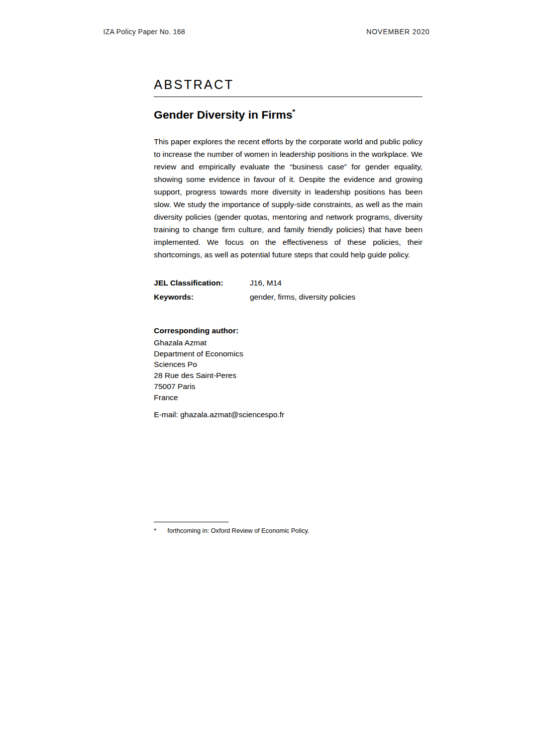IZA Policy Paper No. 168
NOVEMBER 2020
ABSTRACT
Gender Diversity in Firms*
This paper explores the recent efforts by the corporate world and public policy to increase the number of women in leadership positions in the workplace. We review and empirically evaluate the “business case” for gender equality, showing some evidence in favour of it. Despite the evidence and growing support, progress towards more diversity in leadership positions has been slow. We study the importance of supply-side constraints, as well as the main diversity policies (gender quotas, mentoring and network programs, diversity training to change firm culture, and family friendly policies) that have been implemented. We focus on the effectiveness of these policies, their shortcomings, as well as potential future steps that could help guide policy.
| JEL Classification: | J16, M14 |
| Keywords: | gender, firms, diversity policies |
Corresponding author:
Ghazala Azmat
Department of Economics
Sciences Po
28 Rue des Saint-Peres
75007 Paris
France
E-mail: ghazala.azmat@sciencespo.fr
* forthcoming in: Oxford Review of Economic Policy.